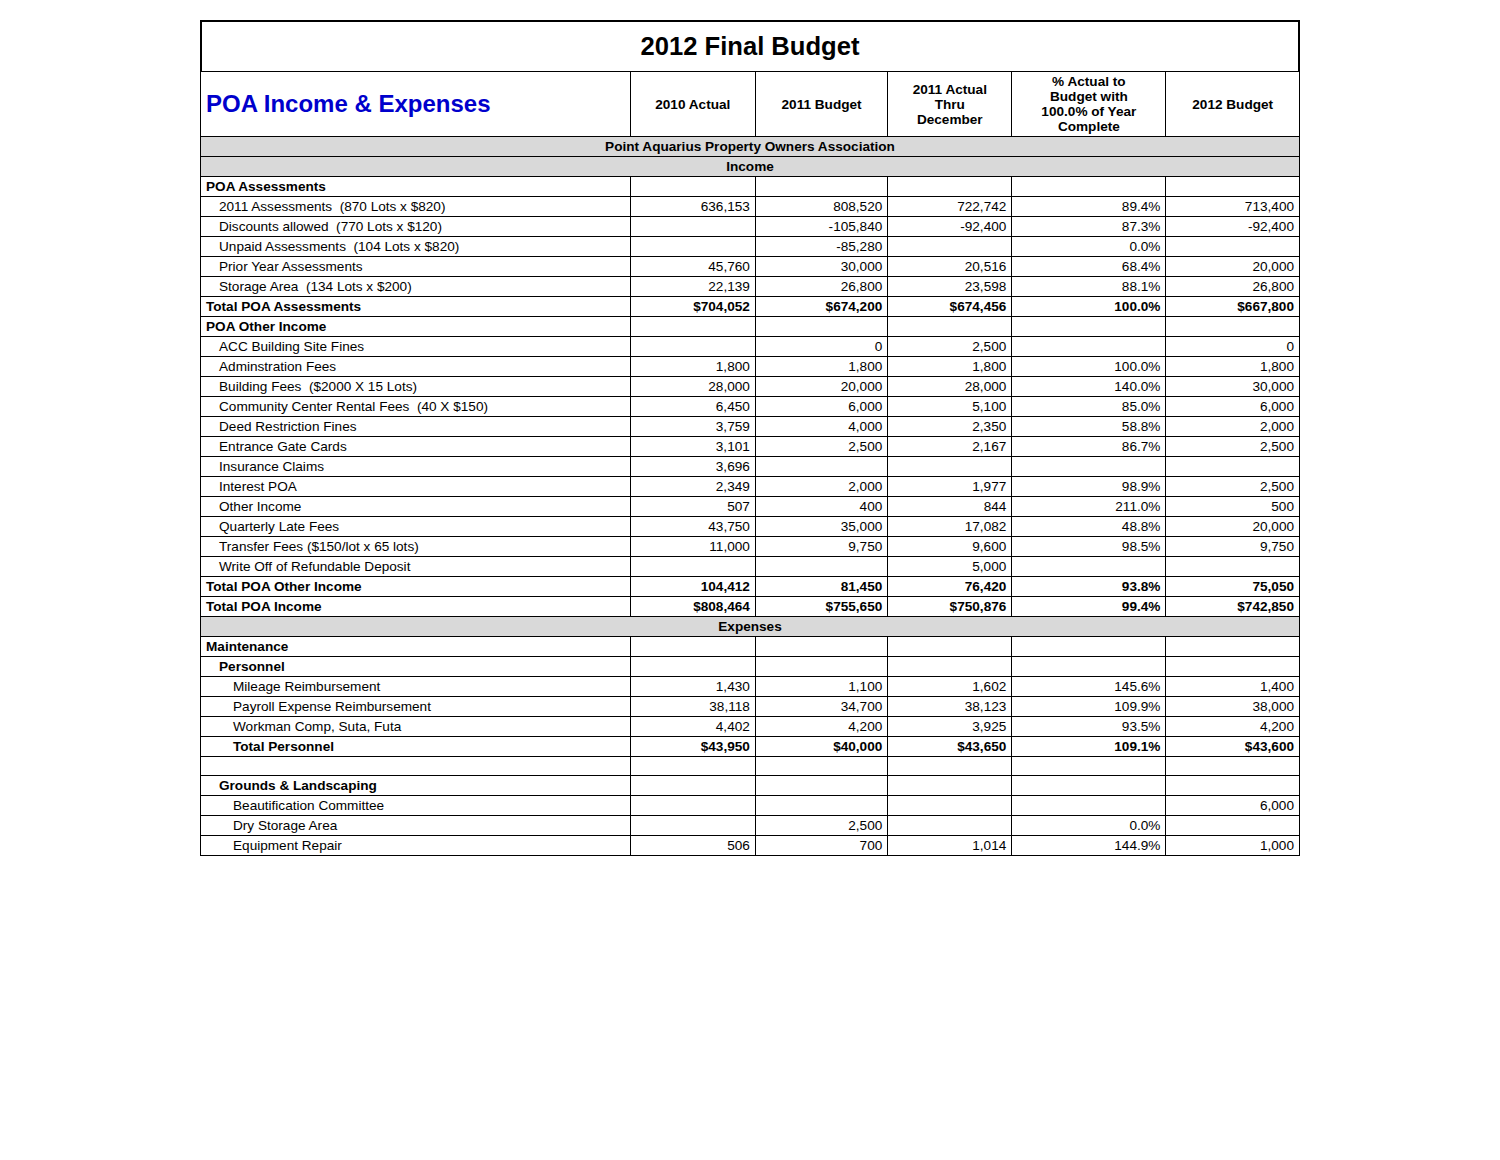2012 Final Budget
| POA Income & Expenses | 2010 Actual | 2011 Budget | 2011 Actual Thru December | % Actual to Budget with 100.0% of Year Complete | 2012 Budget |
| --- | --- | --- | --- | --- | --- |
| Point Aquarius Property Owners Association |
| Income |
| POA Assessments | | | | | |
| 2011 Assessments (870 Lots x $820) | 636,153 | 808,520 | 722,742 | 89.4% | 713,400 |
| Discounts allowed (770 Lots x $120) | | -105,840 | -92,400 | 87.3% | -92,400 |
| Unpaid Assessments (104 Lots x $820) | | -85,280 | | 0.0% | |
| Prior Year Assessments | 45,760 | 30,000 | 20,516 | 68.4% | 20,000 |
| Storage Area (134 Lots x $200) | 22,139 | 26,800 | 23,598 | 88.1% | 26,800 |
| Total POA Assessments | $704,052 | $674,200 | $674,456 | 100.0% | $667,800 |
| POA Other Income | | | | | |
| ACC Building Site Fines | | 0 | 2,500 | | 0 |
| Adminstration Fees | 1,800 | 1,800 | 1,800 | 100.0% | 1,800 |
| Building Fees ($2000 X 15 Lots) | 28,000 | 20,000 | 28,000 | 140.0% | 30,000 |
| Community Center Rental Fees (40 X $150) | 6,450 | 6,000 | 5,100 | 85.0% | 6,000 |
| Deed Restriction Fines | 3,759 | 4,000 | 2,350 | 58.8% | 2,000 |
| Entrance Gate Cards | 3,101 | 2,500 | 2,167 | 86.7% | 2,500 |
| Insurance Claims | 3,696 | | | | |
| Interest POA | 2,349 | 2,000 | 1,977 | 98.9% | 2,500 |
| Other Income | 507 | 400 | 844 | 211.0% | 500 |
| Quarterly Late Fees | 43,750 | 35,000 | 17,082 | 48.8% | 20,000 |
| Transfer Fees ($150/lot x 65 lots) | 11,000 | 9,750 | 9,600 | 98.5% | 9,750 |
| Write Off of Refundable Deposit | | | 5,000 | | |
| Total POA Other Income | 104,412 | 81,450 | 76,420 | 93.8% | 75,050 |
| Total POA Income | $808,464 | $755,650 | $750,876 | 99.4% | $742,850 |
| Expenses |
| Maintenance | | | | | |
| Personnel | | | | | |
| Mileage Reimbursement | 1,430 | 1,100 | 1,602 | 145.6% | 1,400 |
| Payroll Expense Reimbursement | 38,118 | 34,700 | 38,123 | 109.9% | 38,000 |
| Workman Comp, Suta, Futa | 4,402 | 4,200 | 3,925 | 93.5% | 4,200 |
| Total Personnel | $43,950 | $40,000 | $43,650 | 109.1% | $43,600 |
| Grounds & Landscaping | | | | | |
| Beautification Committee | | | | | 6,000 |
| Dry Storage Area | | 2,500 | | 0.0% | |
| Equipment Repair | 506 | 700 | 1,014 | 144.9% | 1,000 |